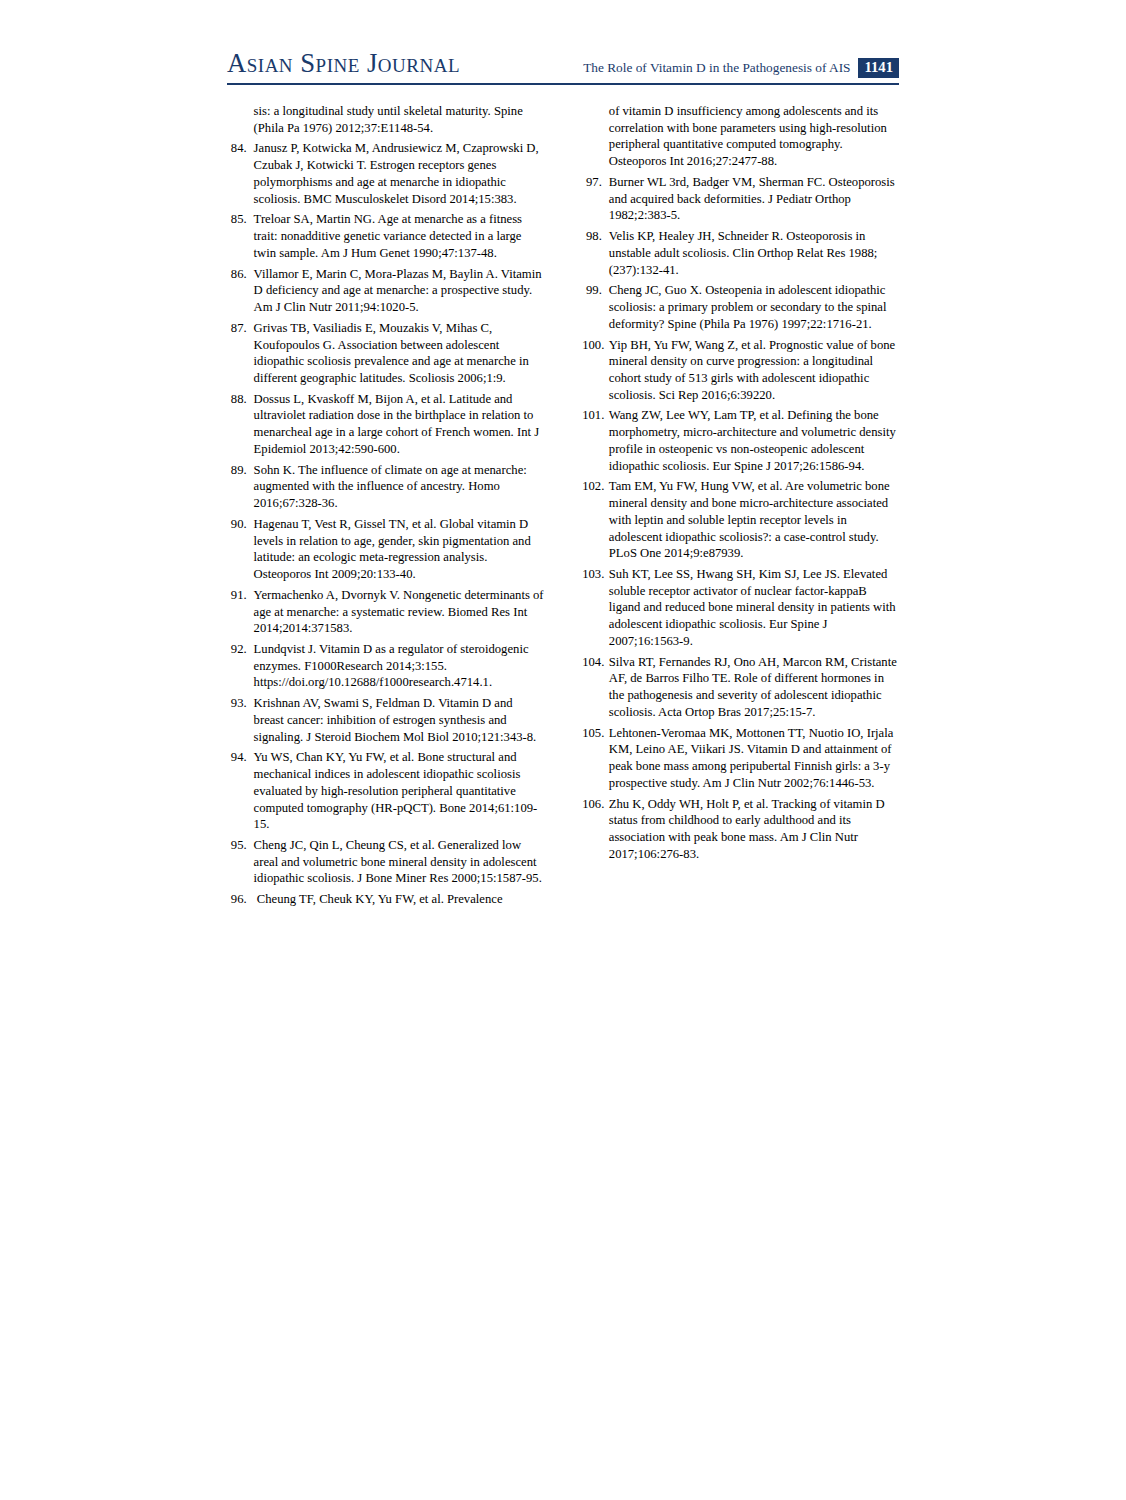Asian Spine Journal
The Role of Vitamin D in the Pathogenesis of AIS 1141
sis: a longitudinal study until skeletal maturity. Spine (Phila Pa 1976) 2012;37:E1148-54.
84. Janusz P, Kotwicka M, Andrusiewicz M, Czaprowski D, Czubak J, Kotwicki T. Estrogen receptors genes polymorphisms and age at menarche in idiopathic scoliosis. BMC Musculoskelet Disord 2014;15:383.
85. Treloar SA, Martin NG. Age at menarche as a fitness trait: nonadditive genetic variance detected in a large twin sample. Am J Hum Genet 1990;47:137-48.
86. Villamor E, Marin C, Mora-Plazas M, Baylin A. Vitamin D deficiency and age at menarche: a prospective study. Am J Clin Nutr 2011;94:1020-5.
87. Grivas TB, Vasiliadis E, Mouzakis V, Mihas C, Koufopoulos G. Association between adolescent idiopathic scoliosis prevalence and age at menarche in different geographic latitudes. Scoliosis 2006;1:9.
88. Dossus L, Kvaskoff M, Bijon A, et al. Latitude and ultraviolet radiation dose in the birthplace in relation to menarcheal age in a large cohort of French women. Int J Epidemiol 2013;42:590-600.
89. Sohn K. The influence of climate on age at menarche: augmented with the influence of ancestry. Homo 2016;67:328-36.
90. Hagenau T, Vest R, Gissel TN, et al. Global vitamin D levels in relation to age, gender, skin pigmentation and latitude: an ecologic meta-regression analysis. Osteoporos Int 2009;20:133-40.
91. Yermachenko A, Dvornyk V. Nongenetic determinants of age at menarche: a systematic review. Biomed Res Int 2014;2014:371583.
92. Lundqvist J. Vitamin D as a regulator of steroidogenic enzymes. F1000Research 2014;3:155. https://doi.org/10.12688/f1000research.4714.1.
93. Krishnan AV, Swami S, Feldman D. Vitamin D and breast cancer: inhibition of estrogen synthesis and signaling. J Steroid Biochem Mol Biol 2010;121:343-8.
94. Yu WS, Chan KY, Yu FW, et al. Bone structural and mechanical indices in adolescent idiopathic scoliosis evaluated by high-resolution peripheral quantitative computed tomography (HR-pQCT). Bone 2014;61:109-15.
95. Cheng JC, Qin L, Cheung CS, et al. Generalized low areal and volumetric bone mineral density in adolescent idiopathic scoliosis. J Bone Miner Res 2000;15:1587-95.
96. Cheung TF, Cheuk KY, Yu FW, et al. Prevalence
of vitamin D insufficiency among adolescents and its correlation with bone parameters using high-resolution peripheral quantitative computed tomography. Osteoporos Int 2016;27:2477-88.
97. Burner WL 3rd, Badger VM, Sherman FC. Osteoporosis and acquired back deformities. J Pediatr Orthop 1982;2:383-5.
98. Velis KP, Healey JH, Schneider R. Osteoporosis in unstable adult scoliosis. Clin Orthop Relat Res 1988;(237):132-41.
99. Cheng JC, Guo X. Osteopenia in adolescent idiopathic scoliosis: a primary problem or secondary to the spinal deformity? Spine (Phila Pa 1976) 1997;22:1716-21.
100. Yip BH, Yu FW, Wang Z, et al. Prognostic value of bone mineral density on curve progression: a longitudinal cohort study of 513 girls with adolescent idiopathic scoliosis. Sci Rep 2016;6:39220.
101. Wang ZW, Lee WY, Lam TP, et al. Defining the bone morphometry, micro-architecture and volumetric density profile in osteopenic vs non-osteopenic adolescent idiopathic scoliosis. Eur Spine J 2017;26:1586-94.
102. Tam EM, Yu FW, Hung VW, et al. Are volumetric bone mineral density and bone micro-architecture associated with leptin and soluble leptin receptor levels in adolescent idiopathic scoliosis?: a case-control study. PLoS One 2014;9:e87939.
103. Suh KT, Lee SS, Hwang SH, Kim SJ, Lee JS. Elevated soluble receptor activator of nuclear factor-kappaB ligand and reduced bone mineral density in patients with adolescent idiopathic scoliosis. Eur Spine J 2007;16:1563-9.
104. Silva RT, Fernandes RJ, Ono AH, Marcon RM, Cristante AF, de Barros Filho TE. Role of different hormones in the pathogenesis and severity of adolescent idiopathic scoliosis. Acta Ortop Bras 2017;25:15-7.
105. Lehtonen-Veromaa MK, Mottonen TT, Nuotio IO, Irjala KM, Leino AE, Viikari JS. Vitamin D and attainment of peak bone mass among peripubertal Finnish girls: a 3-y prospective study. Am J Clin Nutr 2002;76:1446-53.
106. Zhu K, Oddy WH, Holt P, et al. Tracking of vitamin D status from childhood to early adulthood and its association with peak bone mass. Am J Clin Nutr 2017;106:276-83.